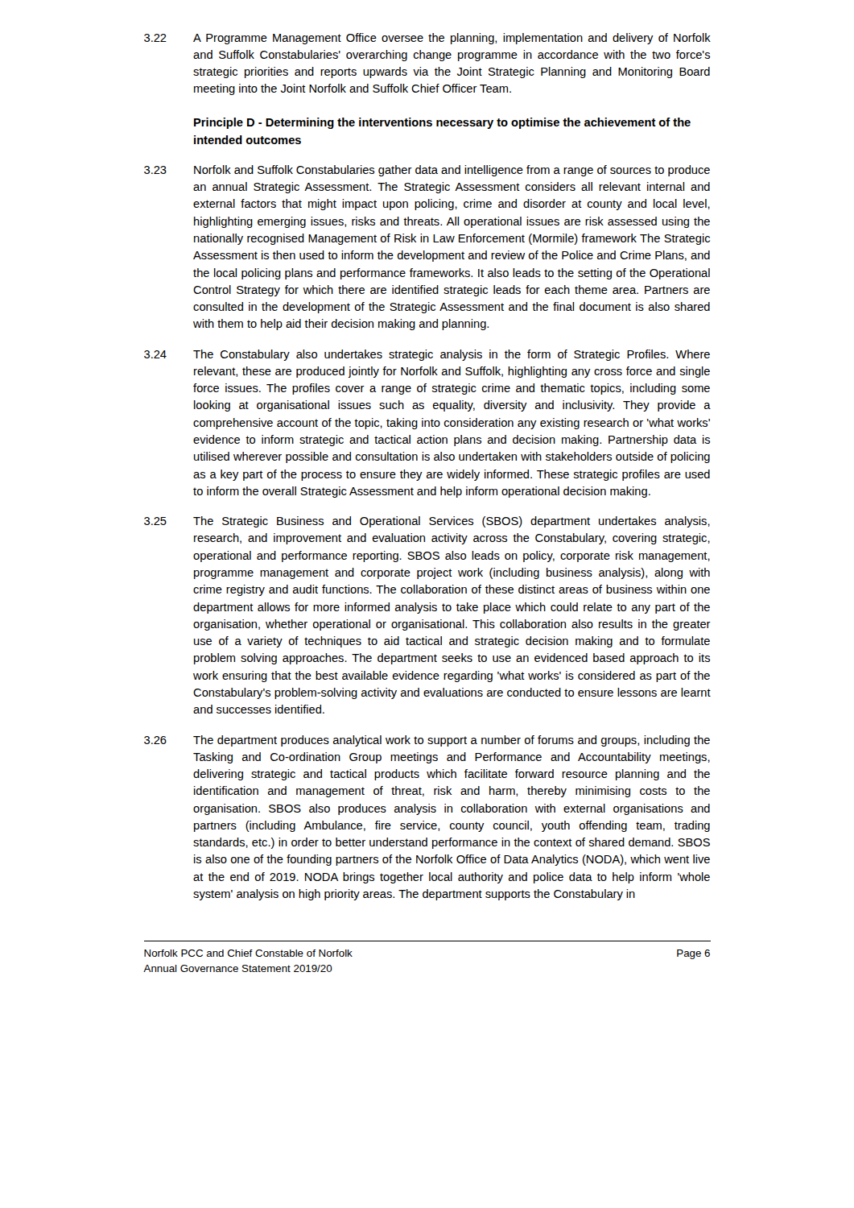3.22
A Programme Management Office oversee the planning, implementation and delivery of Norfolk and Suffolk Constabularies' overarching change programme in accordance with the two force's strategic priorities and reports upwards via the Joint Strategic Planning and Monitoring Board meeting into the Joint Norfolk and Suffolk Chief Officer Team.
Principle D - Determining the interventions necessary to optimise the achievement of the intended outcomes
3.23
Norfolk and Suffolk Constabularies gather data and intelligence from a range of sources to produce an annual Strategic Assessment. The Strategic Assessment considers all relevant internal and external factors that might impact upon policing, crime and disorder at county and local level, highlighting emerging issues, risks and threats. All operational issues are risk assessed using the nationally recognised Management of Risk in Law Enforcement (Mormile) framework The Strategic Assessment is then used to inform the development and review of the Police and Crime Plans, and the local policing plans and performance frameworks. It also leads to the setting of the Operational Control Strategy for which there are identified strategic leads for each theme area. Partners are consulted in the development of the Strategic Assessment and the final document is also shared with them to help aid their decision making and planning.
3.24
The Constabulary also undertakes strategic analysis in the form of Strategic Profiles. Where relevant, these are produced jointly for Norfolk and Suffolk, highlighting any cross force and single force issues. The profiles cover a range of strategic crime and thematic topics, including some looking at organisational issues such as equality, diversity and inclusivity. They provide a comprehensive account of the topic, taking into consideration any existing research or 'what works' evidence to inform strategic and tactical action plans and decision making. Partnership data is utilised wherever possible and consultation is also undertaken with stakeholders outside of policing as a key part of the process to ensure they are widely informed. These strategic profiles are used to inform the overall Strategic Assessment and help inform operational decision making.
3.25
The Strategic Business and Operational Services (SBOS) department undertakes analysis, research, and improvement and evaluation activity across the Constabulary, covering strategic, operational and performance reporting. SBOS also leads on policy, corporate risk management, programme management and corporate project work (including business analysis), along with crime registry and audit functions. The collaboration of these distinct areas of business within one department allows for more informed analysis to take place which could relate to any part of the organisation, whether operational or organisational. This collaboration also results in the greater use of a variety of techniques to aid tactical and strategic decision making and to formulate problem solving approaches. The department seeks to use an evidenced based approach to its work ensuring that the best available evidence regarding 'what works' is considered as part of the Constabulary's problem-solving activity and evaluations are conducted to ensure lessons are learnt and successes identified.
3.26
The department produces analytical work to support a number of forums and groups, including the Tasking and Co-ordination Group meetings and Performance and Accountability meetings, delivering strategic and tactical products which facilitate forward resource planning and the identification and management of threat, risk and harm, thereby minimising costs to the organisation. SBOS also produces analysis in collaboration with external organisations and partners (including Ambulance, fire service, county council, youth offending team, trading standards, etc.) in order to better understand performance in the context of shared demand. SBOS is also one of the founding partners of the Norfolk Office of Data Analytics (NODA), which went live at the end of 2019. NODA brings together local authority and police data to help inform 'whole system' analysis on high priority areas. The department supports the Constabulary in
Norfolk PCC and Chief Constable of Norfolk
Annual Governance Statement 2019/20
Page 6